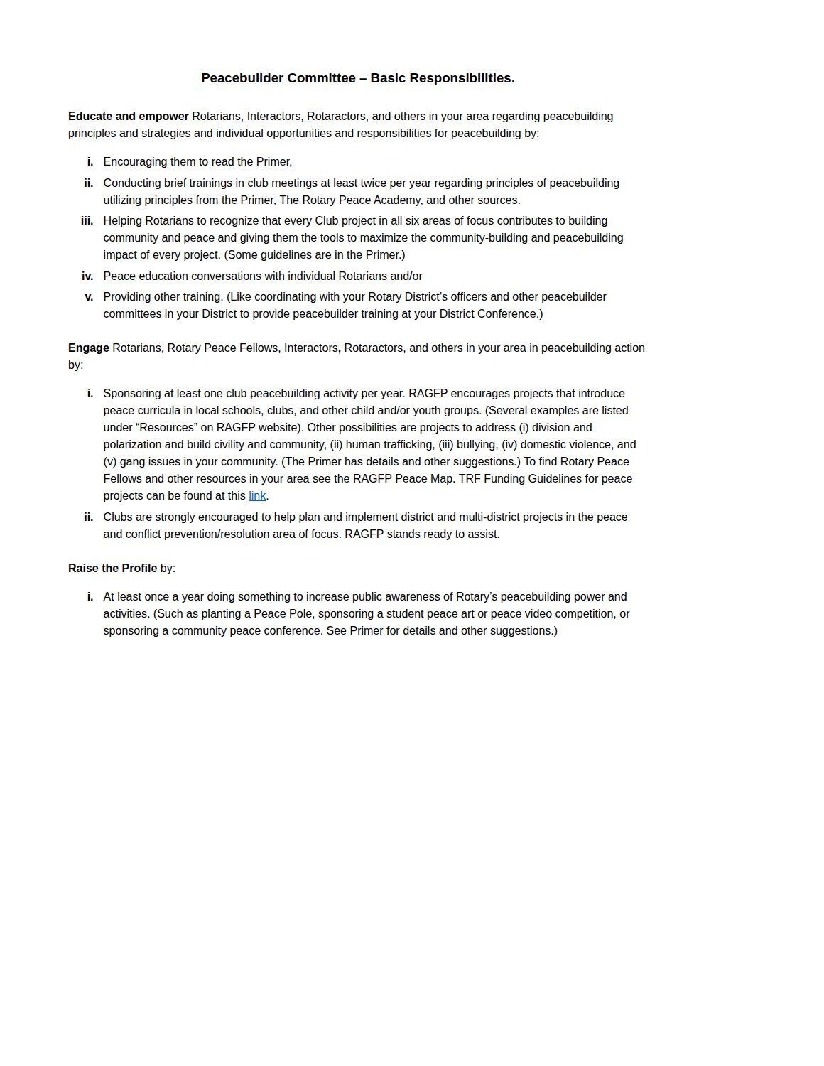Peacebuilder Committee – Basic Responsibilities.
Educate and empower Rotarians, Interactors, Rotaractors, and others in your area regarding peacebuilding principles and strategies and individual opportunities and responsibilities for peacebuilding by:
Encouraging them to read the Primer,
Conducting brief trainings in club meetings at least twice per year regarding principles of peacebuilding utilizing principles from the Primer, The Rotary Peace Academy, and other sources.
Helping Rotarians to recognize that every Club project in all six areas of focus contributes to building community and peace and giving them the tools to maximize the community-building and peacebuilding impact of every project. (Some guidelines are in the Primer.)
Peace education conversations with individual Rotarians and/or
Providing other training. (Like coordinating with your Rotary District’s officers and other peacebuilder committees in your District to provide peacebuilder training at your District Conference.)
Engage Rotarians, Rotary Peace Fellows, Interactors, Rotaractors, and others in your area in peacebuilding action by:
Sponsoring at least one club peacebuilding activity per year. RAGFP encourages projects that introduce peace curricula in local schools, clubs, and other child and/or youth groups. (Several examples are listed under “Resources” on RAGFP website). Other possibilities are projects to address (i) division and polarization and build civility and community, (ii) human trafficking, (iii) bullying, (iv) domestic violence, and (v) gang issues in your community. (The Primer has details and other suggestions.) To find Rotary Peace Fellows and other resources in your area see the RAGFP Peace Map. TRF Funding Guidelines for peace projects can be found at this link.
Clubs are strongly encouraged to help plan and implement district and multi-district projects in the peace and conflict prevention/resolution area of focus. RAGFP stands ready to assist.
Raise the Profile by:
At least once a year doing something to increase public awareness of Rotary’s peacebuilding power and activities. (Such as planting a Peace Pole, sponsoring a student peace art or peace video competition, or sponsoring a community peace conference. See Primer for details and other suggestions.)